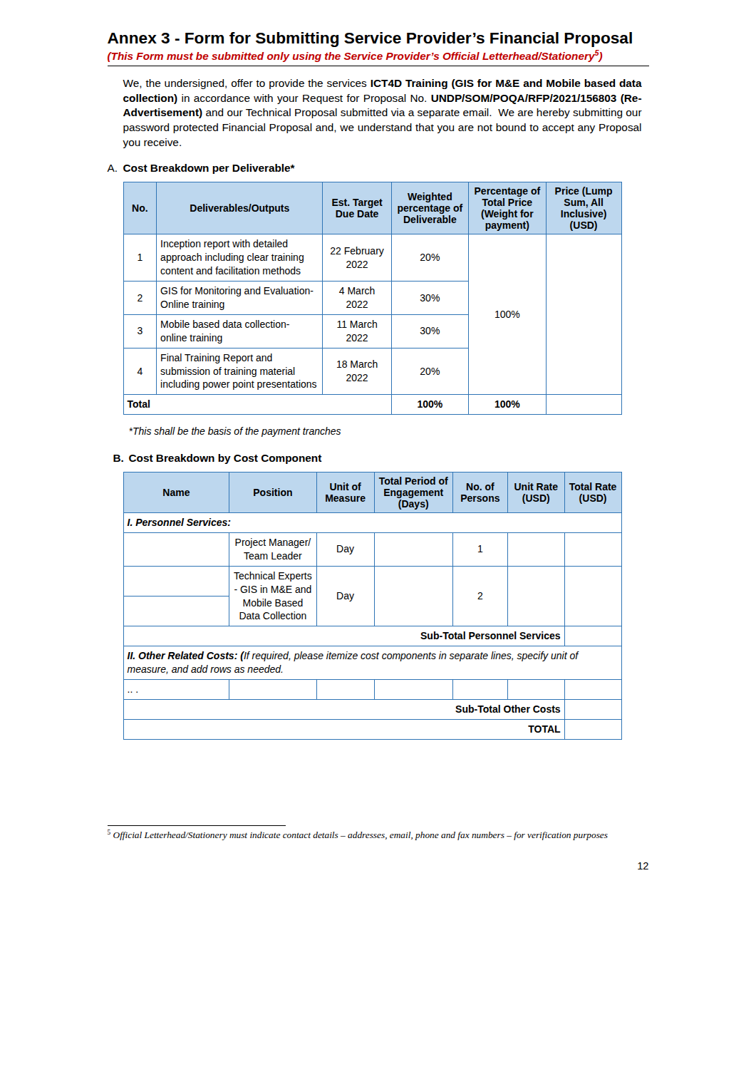Annex 3 - Form for Submitting Service Provider’s Financial Proposal
(This Form must be submitted only using the Service Provider’s Official Letterhead/Stationery5)
We, the undersigned, offer to provide the services ICT4D Training (GIS for M&E and Mobile based data collection) in accordance with your Request for Proposal No. UNDP/SOM/POQA/RFP/2021/156803 (Re-Advertisement) and our Technical Proposal submitted via a separate email. We are hereby submitting our password protected Financial Proposal and, we understand that you are not bound to accept any Proposal you receive.
A. Cost Breakdown per Deliverable*
| No. | Deliverables/Outputs | Est. Target Due Date | Weighted percentage of Deliverable | Percentage of Total Price (Weight for payment) | Price (Lump Sum, All Inclusive) (USD) |
| --- | --- | --- | --- | --- | --- |
| 1 | Inception report with detailed approach including clear training content and facilitation methods | 22 February 2022 | 20% | 100% | |
| 2 | GIS for Monitoring and Evaluation- Online training | 4 March 2022 | 30% |
| 3 | Mobile based data collection- online training | 11 March 2022 | 30% |
| 4 | Final Training Report and submission of training material including power point presentations | 18 March 2022 | 20% |
| Total | 100% | 100% | |
*This shall be the basis of the payment tranches
B. Cost Breakdown by Cost Component
| Name | Position | Unit of Measure | Total Period of Engagement (Days) | No. of Persons | Unit Rate (USD) | Total Rate (USD) |
| --- | --- | --- | --- | --- | --- | --- |
| I. Personnel Services: |
| | Project Manager/ Team Leader | Day | | 1 | | |
| | Technical Experts - GIS in M&E and Mobile Based Data Collection | Day | | 2 | | |
| Sub-Total Personnel Services | |
| II. Other Related Costs: ( If required, please itemize cost components in separate lines, specify unit of measure, and add rows as needed. |
| .. . | | | | | | |
| Sub-Total Other Costs | |
| TOTAL | |
5 Official Letterhead/Stationery must indicate contact details – addresses, email, phone and fax numbers – for verification purposes
12